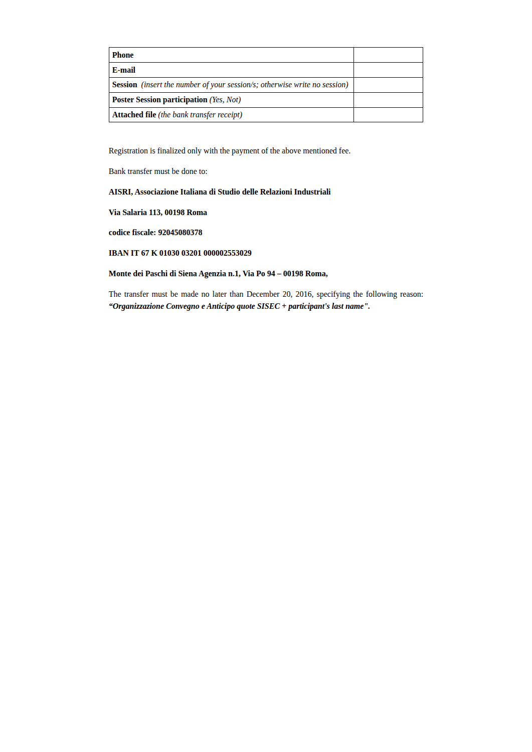| Phone | |
| E-mail | |
| Session (insert the number of your session/s; otherwise write no session) | |
| Poster Session participation (Yes, Not) | |
| Attached file (the bank transfer receipt) | |
Registration is finalized only with the payment of the above mentioned fee.
Bank transfer must be done to:
AISRI, Associazione Italiana di Studio delle Relazioni Industriali
Via Salaria 113, 00198 Roma
codice fiscale: 92045080378
IBAN IT 67 K 01030 03201 000002553029
Monte dei Paschi di Siena Agenzia n.1, Via Po 94 – 00198 Roma,
The transfer must be made no later than December 20, 2016, specifying the following reason: “Organizzazione Convegno e Anticipo quote SISEC + participant's last name".